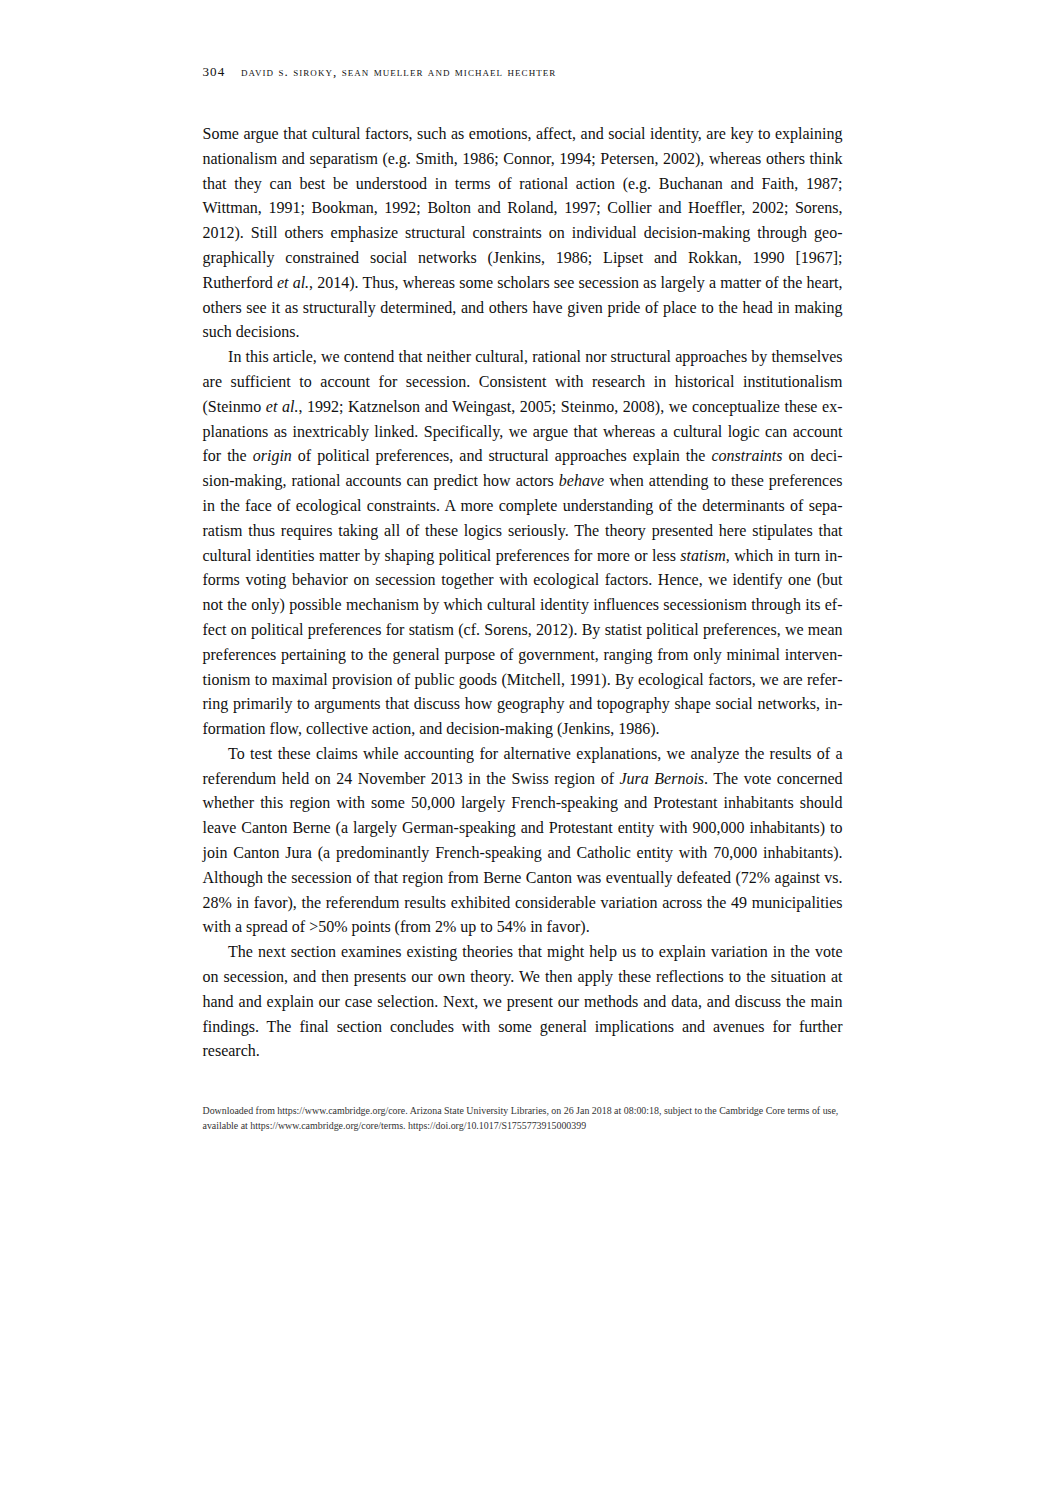304 david s. siroky, sean mueller and michael hechter
Some argue that cultural factors, such as emotions, affect, and social identity, are key to explaining nationalism and separatism (e.g. Smith, 1986; Connor, 1994; Petersen, 2002), whereas others think that they can best be understood in terms of rational action (e.g. Buchanan and Faith, 1987; Wittman, 1991; Bookman, 1992; Bolton and Roland, 1997; Collier and Hoeffler, 2002; Sorens, 2012). Still others emphasize structural constraints on individual decision-making through geographically constrained social networks (Jenkins, 1986; Lipset and Rokkan, 1990 [1967]; Rutherford et al., 2014). Thus, whereas some scholars see secession as largely a matter of the heart, others see it as structurally determined, and others have given pride of place to the head in making such decisions.
In this article, we contend that neither cultural, rational nor structural approaches by themselves are sufficient to account for secession. Consistent with research in historical institutionalism (Steinmo et al., 1992; Katznelson and Weingast, 2005; Steinmo, 2008), we conceptualize these explanations as inextricably linked. Specifically, we argue that whereas a cultural logic can account for the origin of political preferences, and structural approaches explain the constraints on decision-making, rational accounts can predict how actors behave when attending to these preferences in the face of ecological constraints. A more complete understanding of the determinants of separatism thus requires taking all of these logics seriously. The theory presented here stipulates that cultural identities matter by shaping political preferences for more or less statism, which in turn informs voting behavior on secession together with ecological factors. Hence, we identify one (but not the only) possible mechanism by which cultural identity influences secessionism through its effect on political preferences for statism (cf. Sorens, 2012). By statist political preferences, we mean preferences pertaining to the general purpose of government, ranging from only minimal interventionism to maximal provision of public goods (Mitchell, 1991). By ecological factors, we are referring primarily to arguments that discuss how geography and topography shape social networks, information flow, collective action, and decision-making (Jenkins, 1986).
To test these claims while accounting for alternative explanations, we analyze the results of a referendum held on 24 November 2013 in the Swiss region of Jura Bernois. The vote concerned whether this region with some 50,000 largely French-speaking and Protestant inhabitants should leave Canton Berne (a largely German-speaking and Protestant entity with 900,000 inhabitants) to join Canton Jura (a predominantly French-speaking and Catholic entity with 70,000 inhabitants). Although the secession of that region from Berne Canton was eventually defeated (72% against vs. 28% in favor), the referendum results exhibited considerable variation across the 49 municipalities with a spread of >50% points (from 2% up to 54% in favor).
The next section examines existing theories that might help us to explain variation in the vote on secession, and then presents our own theory. We then apply these reflections to the situation at hand and explain our case selection. Next, we present our methods and data, and discuss the main findings. The final section concludes with some general implications and avenues for further research.
Downloaded from https://www.cambridge.org/core. Arizona State University Libraries, on 26 Jan 2018 at 08:00:18, subject to the Cambridge Core terms of use, available at https://www.cambridge.org/core/terms. https://doi.org/10.1017/S1755773915000399